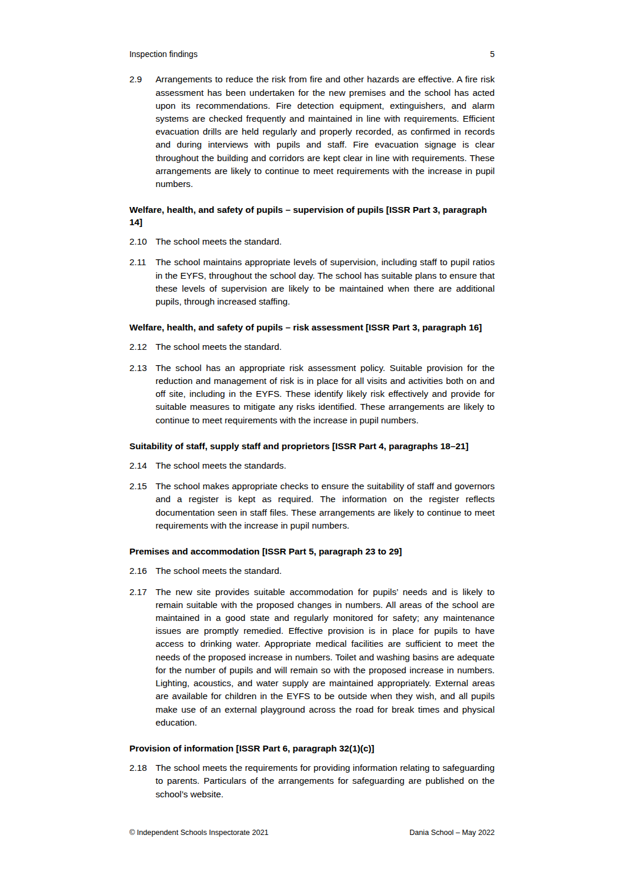Inspection findings
5
2.9
Arrangements to reduce the risk from fire and other hazards are effective. A fire risk assessment has been undertaken for the new premises and the school has acted upon its recommendations. Fire detection equipment, extinguishers, and alarm systems are checked frequently and maintained in line with requirements. Efficient evacuation drills are held regularly and properly recorded, as confirmed in records and during interviews with pupils and staff. Fire evacuation signage is clear throughout the building and corridors are kept clear in line with requirements. These arrangements are likely to continue to meet requirements with the increase in pupil numbers.
Welfare, health, and safety of pupils – supervision of pupils [ISSR Part 3, paragraph 14]
2.10
The school meets the standard.
2.11
The school maintains appropriate levels of supervision, including staff to pupil ratios in the EYFS, throughout the school day. The school has suitable plans to ensure that these levels of supervision are likely to be maintained when there are additional pupils, through increased staffing.
Welfare, health, and safety of pupils – risk assessment [ISSR Part 3, paragraph 16]
2.12
The school meets the standard.
2.13
The school has an appropriate risk assessment policy. Suitable provision for the reduction and management of risk is in place for all visits and activities both on and off site, including in the EYFS. These identify likely risk effectively and provide for suitable measures to mitigate any risks identified. These arrangements are likely to continue to meet requirements with the increase in pupil numbers.
Suitability of staff, supply staff and proprietors [ISSR Part 4, paragraphs 18–21]
2.14
The school meets the standards.
2.15
The school makes appropriate checks to ensure the suitability of staff and governors and a register is kept as required. The information on the register reflects documentation seen in staff files. These arrangements are likely to continue to meet requirements with the increase in pupil numbers.
Premises and accommodation [ISSR Part 5, paragraph 23 to 29]
2.16
The school meets the standard.
2.17
The new site provides suitable accommodation for pupils’ needs and is likely to remain suitable with the proposed changes in numbers. All areas of the school are maintained in a good state and regularly monitored for safety; any maintenance issues are promptly remedied. Effective provision is in place for pupils to have access to drinking water. Appropriate medical facilities are sufficient to meet the needs of the proposed increase in numbers. Toilet and washing basins are adequate for the number of pupils and will remain so with the proposed increase in numbers. Lighting, acoustics, and water supply are maintained appropriately. External areas are available for children in the EYFS to be outside when they wish, and all pupils make use of an external playground across the road for break times and physical education.
Provision of information [ISSR Part 6, paragraph 32(1)(c)]
2.18
The school meets the requirements for providing information relating to safeguarding to parents. Particulars of the arrangements for safeguarding are published on the school’s website.
© Independent Schools Inspectorate 2021
Dania School – May 2022